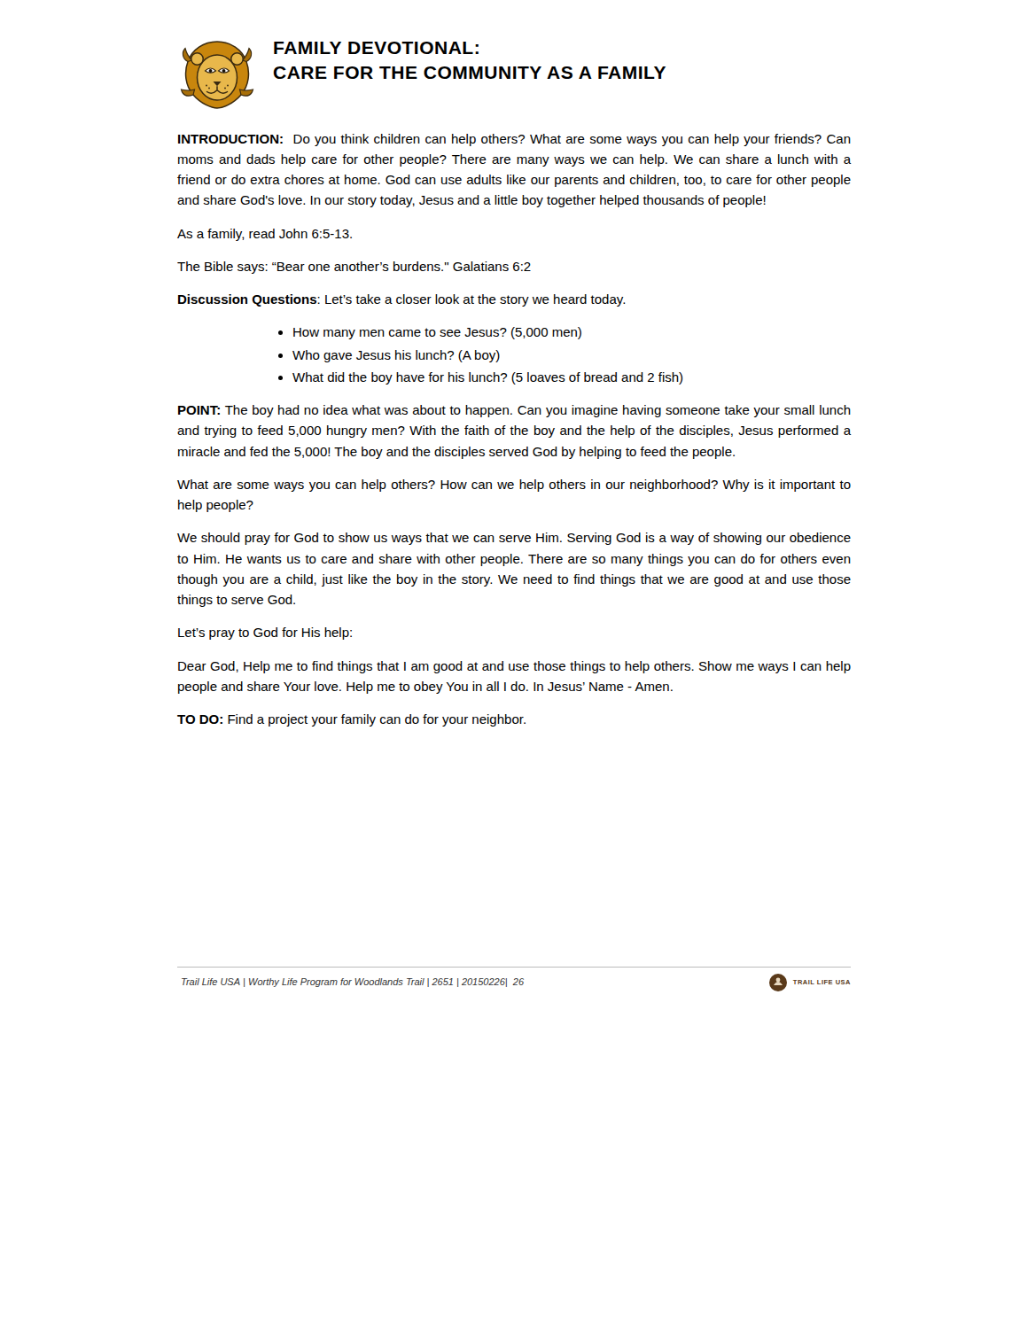FAMILY DEVOTIONAL: CARE FOR THE COMMUNITY AS A FAMILY
INTRODUCTION: Do you think children can help others? What are some ways you can help your friends? Can moms and dads help care for other people? There are many ways we can help. We can share a lunch with a friend or do extra chores at home. God can use adults like our parents and children, too, to care for other people and share God's love. In our story today, Jesus and a little boy together helped thousands of people!
As a family, read John 6:5-13.
The Bible says: “Bear one another’s burdens." Galatians 6:2
Discussion Questions: Let’s take a closer look at the story we heard today.
How many men came to see Jesus? (5,000 men)
Who gave Jesus his lunch? (A boy)
What did the boy have for his lunch? (5 loaves of bread and 2 fish)
POINT: The boy had no idea what was about to happen. Can you imagine having someone take your small lunch and trying to feed 5,000 hungry men? With the faith of the boy and the help of the disciples, Jesus performed a miracle and fed the 5,000! The boy and the disciples served God by helping to feed the people.
What are some ways you can help others? How can we help others in our neighborhood? Why is it important to help people?
We should pray for God to show us ways that we can serve Him. Serving God is a way of showing our obedience to Him. He wants us to care and share with other people. There are so many things you can do for others even though you are a child, just like the boy in the story. We need to find things that we are good at and use those things to serve God.
Let’s pray to God for His help:
Dear God, Help me to find things that I am good at and use those things to help others. Show me ways I can help people and share Your love. Help me to obey You in all I do. In Jesus’ Name - Amen.
TO DO: Find a project your family can do for your neighbor.
Trail Life USA | Worthy Life Program for Woodlands Trail | 2651 | 20150226| 26
TRAIL LIFE USA